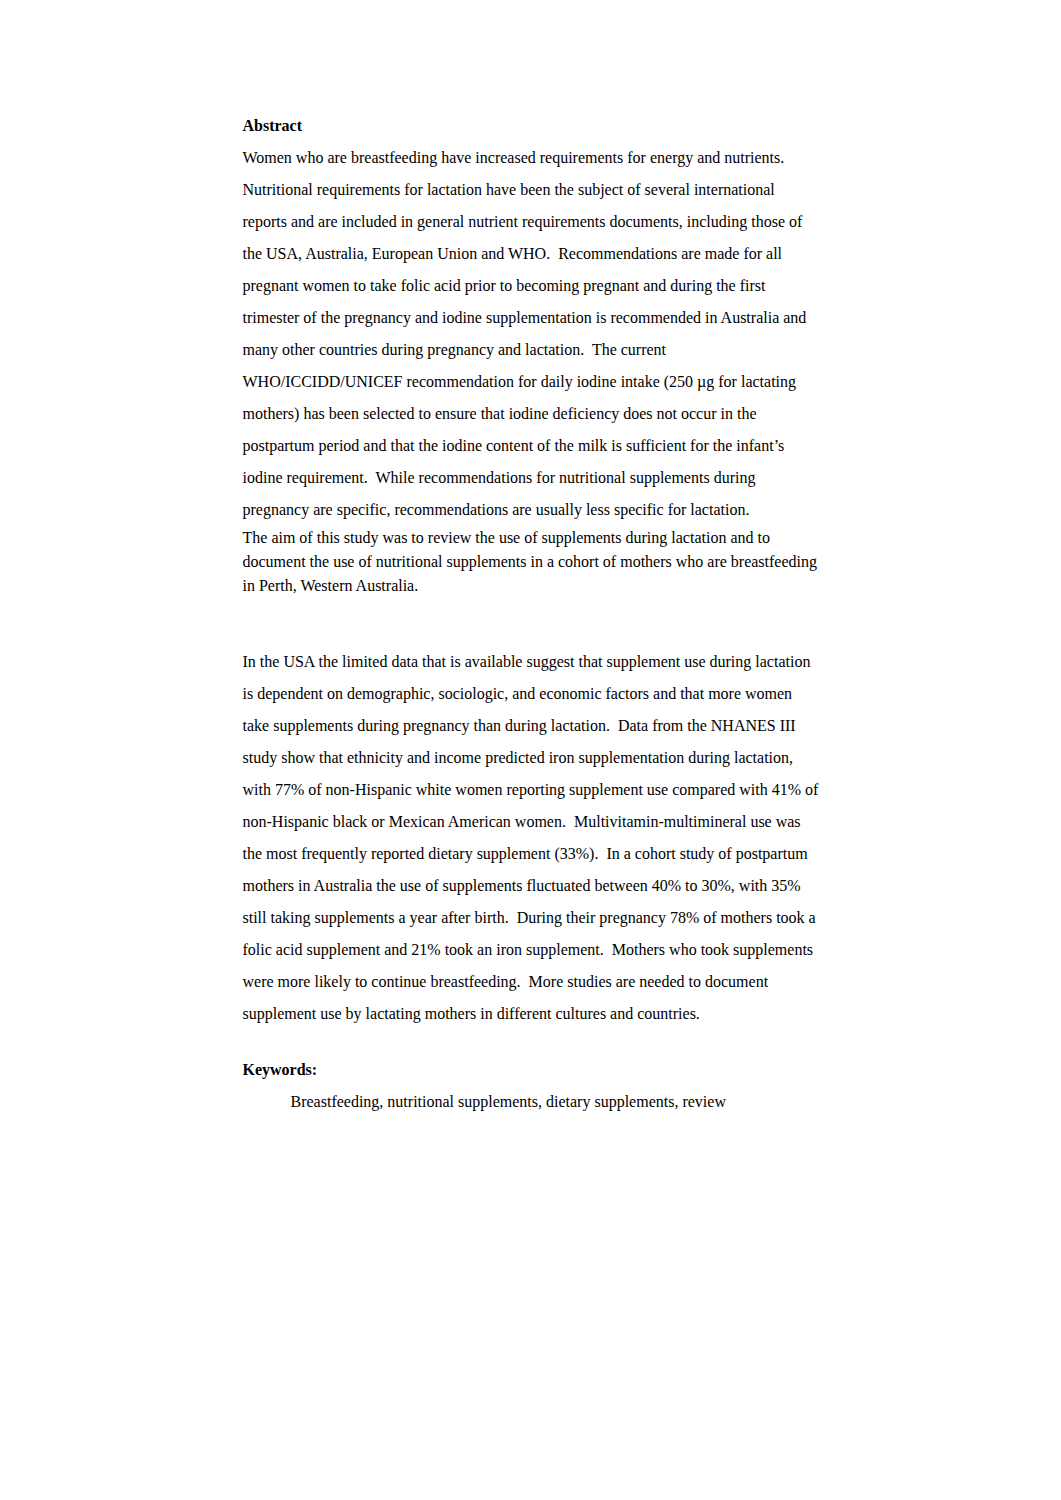Abstract
Women who are breastfeeding have increased requirements for energy and nutrients. Nutritional requirements for lactation have been the subject of several international reports and are included in general nutrient requirements documents, including those of the USA, Australia, European Union and WHO. Recommendations are made for all pregnant women to take folic acid prior to becoming pregnant and during the first trimester of the pregnancy and iodine supplementation is recommended in Australia and many other countries during pregnancy and lactation. The current WHO/ICCIDD/UNICEF recommendation for daily iodine intake (250 µg for lactating mothers) has been selected to ensure that iodine deficiency does not occur in the postpartum period and that the iodine content of the milk is sufficient for the infant’s iodine requirement. While recommendations for nutritional supplements during pregnancy are specific, recommendations are usually less specific for lactation.
The aim of this study was to review the use of supplements during lactation and to document the use of nutritional supplements in a cohort of mothers who are breastfeeding in Perth, Western Australia.
In the USA the limited data that is available suggest that supplement use during lactation is dependent on demographic, sociologic, and economic factors and that more women take supplements during pregnancy than during lactation. Data from the NHANES III study show that ethnicity and income predicted iron supplementation during lactation, with 77% of non-Hispanic white women reporting supplement use compared with 41% of non-Hispanic black or Mexican American women. Multivitamin-multimineral use was the most frequently reported dietary supplement (33%). In a cohort study of postpartum mothers in Australia the use of supplements fluctuated between 40% to 30%, with 35% still taking supplements a year after birth. During their pregnancy 78% of mothers took a folic acid supplement and 21% took an iron supplement. Mothers who took supplements were more likely to continue breastfeeding. More studies are needed to document supplement use by lactating mothers in different cultures and countries.
Keywords:
Breastfeeding, nutritional supplements, dietary supplements, review